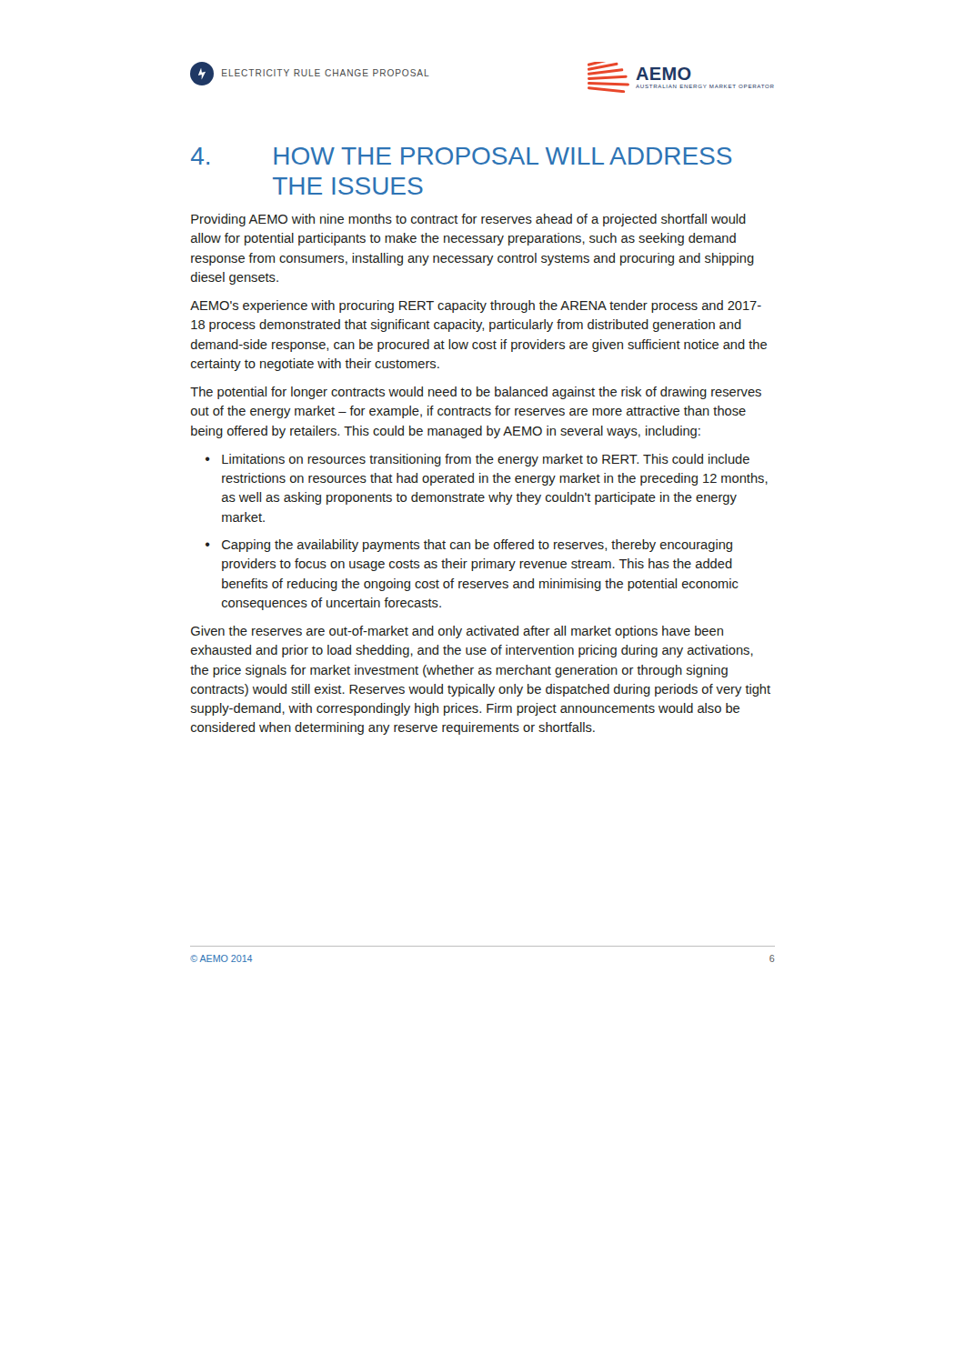Electricity Rule Change Proposal
AEMO
Australian Energy Market Operator
4. How the proposal will address the issues
Providing AEMO with nine months to contract for reserves ahead of a projected shortfall would allow for potential participants to make the necessary preparations, such as seeking demand response from consumers, installing any necessary control systems and procuring and shipping diesel gensets.
AEMO's experience with procuring RERT capacity through the ARENA tender process and 2017-18 process demonstrated that significant capacity, particularly from distributed generation and demand-side response, can be procured at low cost if providers are given sufficient notice and the certainty to negotiate with their customers.
The potential for longer contracts would need to be balanced against the risk of drawing reserves out of the energy market – for example, if contracts for reserves are more attractive than those being offered by retailers. This could be managed by AEMO in several ways, including:
Limitations on resources transitioning from the energy market to RERT. This could include restrictions on resources that had operated in the energy market in the preceding 12 months, as well as asking proponents to demonstrate why they couldn't participate in the energy market.
Capping the availability payments that can be offered to reserves, thereby encouraging providers to focus on usage costs as their primary revenue stream. This has the added benefits of reducing the ongoing cost of reserves and minimising the potential economic consequences of uncertain forecasts.
Given the reserves are out-of-market and only activated after all market options have been exhausted and prior to load shedding, and the use of intervention pricing during any activations, the price signals for market investment (whether as merchant generation or through signing contracts) would still exist. Reserves would typically only be dispatched during periods of very tight supply-demand, with correspondingly high prices. Firm project announcements would also be considered when determining any reserve requirements or shortfalls.
© AEMO 2014
6